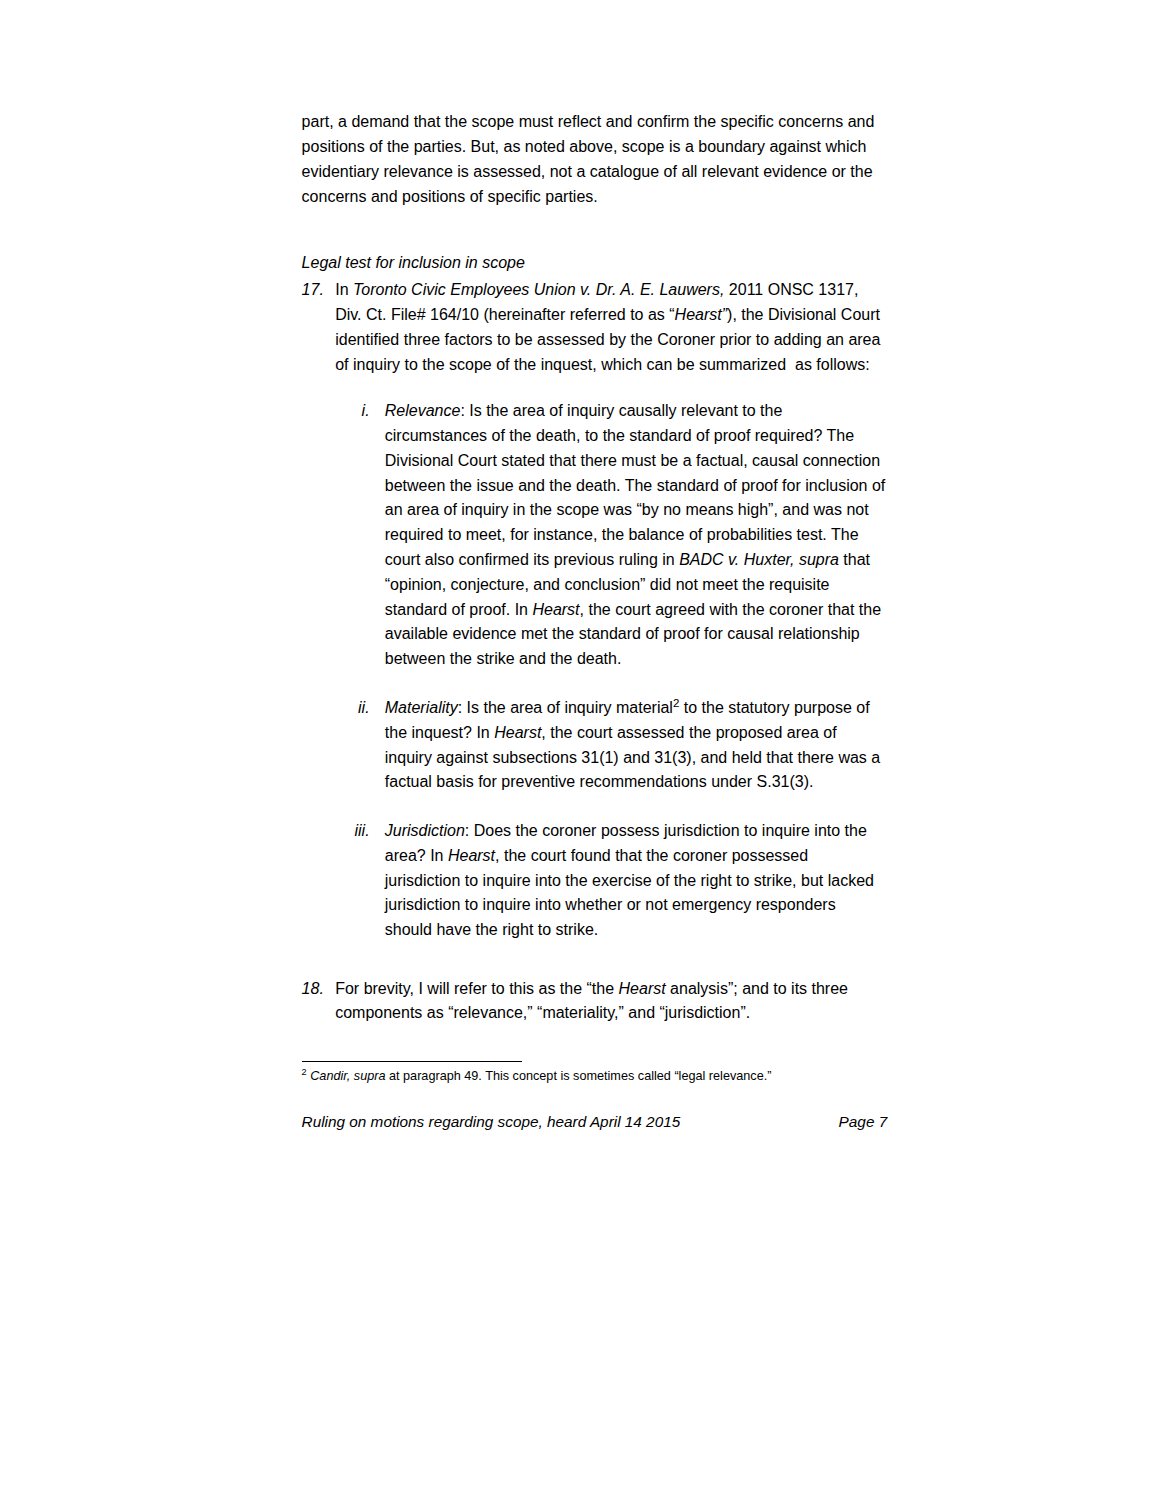part, a demand that the scope must reflect and confirm the specific concerns and positions of the parties. But, as noted above, scope is a boundary against which evidentiary relevance is assessed, not a catalogue of all relevant evidence or the concerns and positions of specific parties.
Legal test for inclusion in scope
17. In Toronto Civic Employees Union v. Dr. A. E. Lauwers, 2011 ONSC 1317, Div. Ct. File# 164/10 (hereinafter referred to as “Hearst”), the Divisional Court identified three factors to be assessed by the Coroner prior to adding an area of inquiry to the scope of the inquest, which can be summarized as follows:
i. Relevance: Is the area of inquiry causally relevant to the circumstances of the death, to the standard of proof required? The Divisional Court stated that there must be a factual, causal connection between the issue and the death. The standard of proof for inclusion of an area of inquiry in the scope was “by no means high”, and was not required to meet, for instance, the balance of probabilities test. The court also confirmed its previous ruling in BADC v. Huxter, supra that “opinion, conjecture, and conclusion” did not meet the requisite standard of proof. In Hearst, the court agreed with the coroner that the available evidence met the standard of proof for causal relationship between the strike and the death.
ii. Materiality: Is the area of inquiry material2 to the statutory purpose of the inquest? In Hearst, the court assessed the proposed area of inquiry against subsections 31(1) and 31(3), and held that there was a factual basis for preventive recommendations under S.31(3).
iii. Jurisdiction: Does the coroner possess jurisdiction to inquire into the area? In Hearst, the court found that the coroner possessed jurisdiction to inquire into the exercise of the right to strike, but lacked jurisdiction to inquire into whether or not emergency responders should have the right to strike.
18. For brevity, I will refer to this as the “the Hearst analysis”; and to its three components as “relevance,” “materiality,” and “jurisdiction”.
2 Candir, supra at paragraph 49. This concept is sometimes called “legal relevance.”
Ruling on motions regarding scope, heard April 14 2015 Page 7